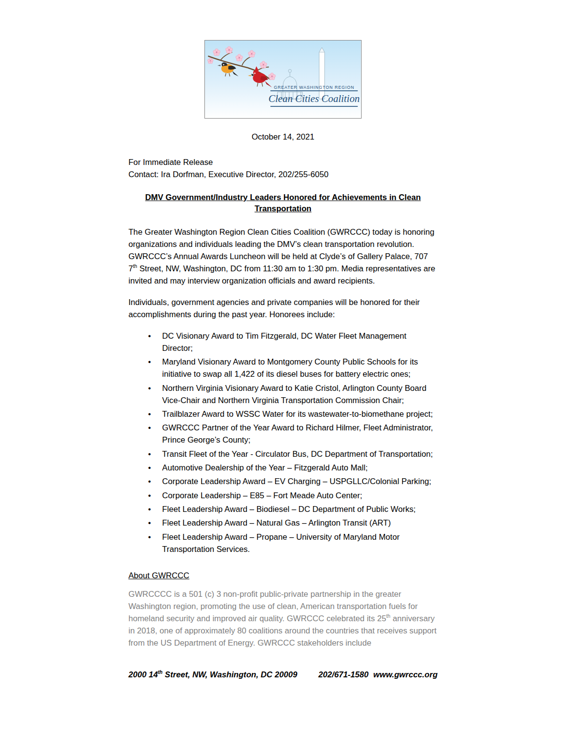GREATER WASHINGTON REGION Clean Cities Coalition
October 14, 2021
For Immediate Release
Contact: Ira Dorfman, Executive Director, 202/255-6050
DMV Government/Industry Leaders Honored for Achievements in Clean Transportation
The Greater Washington Region Clean Cities Coalition (GWRCCC) today is honoring organizations and individuals leading the DMV’s clean transportation revolution. GWRCCC’s Annual Awards Luncheon will be held at Clyde’s of Gallery Palace, 707 7th Street, NW, Washington, DC from 11:30 am to 1:30 pm. Media representatives are invited and may interview organization officials and award recipients.
Individuals, government agencies and private companies will be honored for their accomplishments during the past year. Honorees include:
DC Visionary Award to Tim Fitzgerald, DC Water Fleet Management Director;
Maryland Visionary Award to Montgomery County Public Schools for its initiative to swap all 1,422 of its diesel buses for battery electric ones;
Northern Virginia Visionary Award to Katie Cristol, Arlington County Board Vice-Chair and Northern Virginia Transportation Commission Chair;
Trailblazer Award to WSSC Water for its wastewater-to-biomethane project;
GWRCCC Partner of the Year Award to Richard Hilmer, Fleet Administrator, Prince George’s County;
Transit Fleet of the Year - Circulator Bus, DC Department of Transportation;
Automotive Dealership of the Year – Fitzgerald Auto Mall;
Corporate Leadership Award – EV Charging – USPGLLC/Colonial Parking;
Corporate Leadership – E85 – Fort Meade Auto Center;
Fleet Leadership Award – Biodiesel – DC Department of Public Works;
Fleet Leadership Award – Natural Gas – Arlington Transit (ART)
Fleet Leadership Award – Propane – University of Maryland Motor Transportation Services.
About GWRCCC
GWRCCCC is a 501 (c) 3 non-profit public-private partnership in the greater Washington region, promoting the use of clean, American transportation fuels for homeland security and improved air quality. GWRCCC celebrated its 25th anniversary in 2018, one of approximately 80 coalitions around the countries that receives support from the US Department of Energy. GWRCCC stakeholders include
2000 14th Street, NW, Washington, DC 20009 202/671-1580 www.gwrccc.org